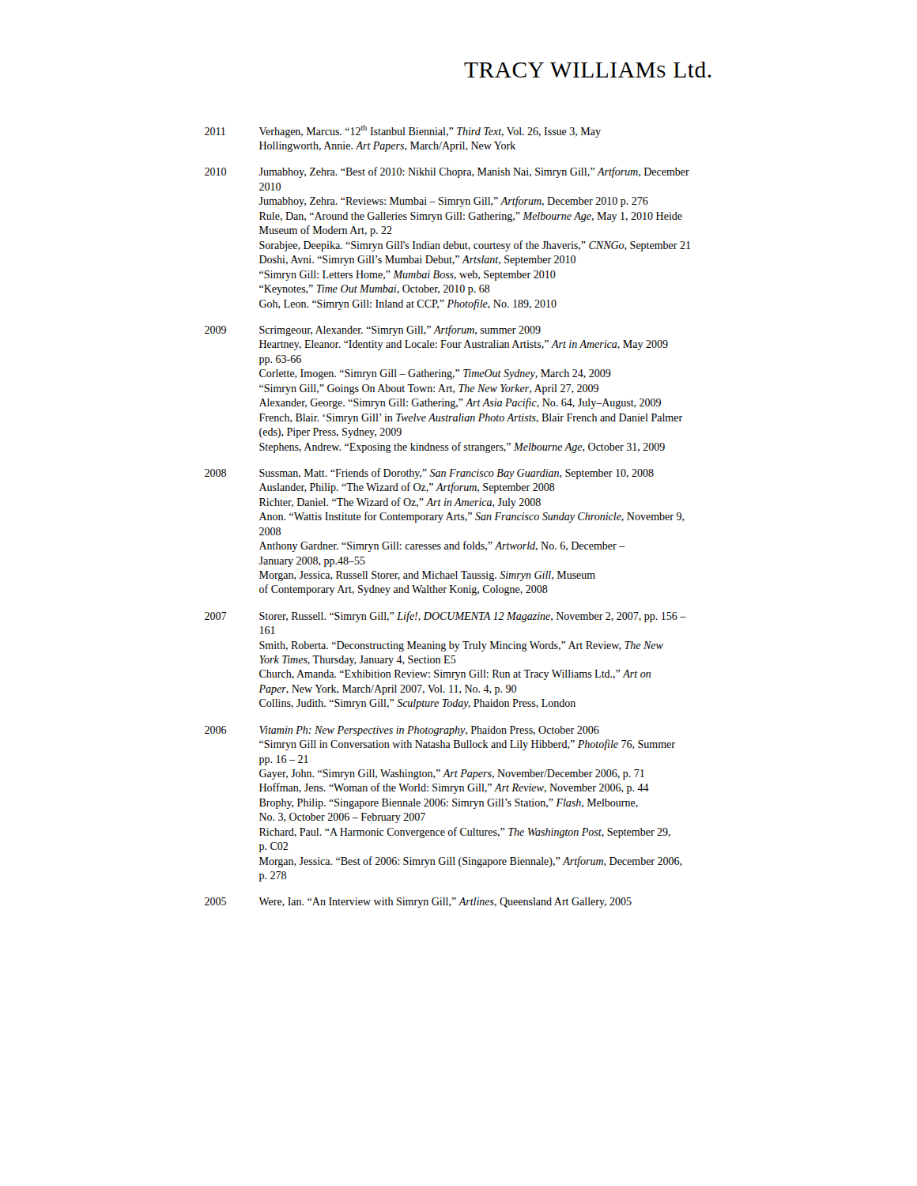TRACY WILLIAMS Ltd.
| 2011 | Verhagen, Marcus. “12 th Istanbul Biennial,” Third Text , Vol. 26, Issue 3, May Hollingworth, Annie. Art Papers , March/April, New York |
| 2010 | Jumabhoy, Zehra. “Best of 2010: Nikhil Chopra, Manish Nai, Simryn Gill,” Artforum , December 2010 Jumabhoy, Zehra. “Reviews: Mumbai – Simryn Gill,” Artforum , December 2010 p. 276 Rule, Dan, “Around the Galleries Simryn Gill: Gathering,” Melbourne Age, May 1, 2010 Heide Museum of Modern Art, p. 22 Sorabjee, Deepika. “Simryn Gill's Indian debut, courtesy of the Jhaveris,” CNNGo , September 21 Doshi, Avni. “Simryn Gill’s Mumbai Debut,” Artslant , September 2010 “Simryn Gill: Letters Home,” Mumbai Boss , web, September 2010 “Keynotes,” Time Out Mumbai , October, 2010 p. 68 Goh, Leon. “Simryn Gill: Inland at CCP,” Photofile , No. 189, 2010 |
| 2009 | Scrimgeour, Alexander. “Simryn Gill,” Artforum, summer 2009 Heartney, Eleanor. “Identity and Locale: Four Australian Artists,” Art in America , May 2009 pp. 63-66 Corlette, Imogen. “Simryn Gill – Gathering,” TimeOut Sydney , March 24, 2009 “Simryn Gill,” Goings On About Town: Art, The New Yorker , April 27, 2009 Alexander, George. “Simryn Gill: Gathering,” Art Asia Pacific , No. 64, July–August, 2009 French, Blair. ‘Simryn Gill’ in Twelve Australian Photo Artists , Blair French and Daniel Palmer (eds), Piper Press, Sydney, 2009 Stephens, Andrew. “Exposing the kindness of strangers,” Melbourne Age , October 31, 2009 |
| 2008 | Sussman, Matt. “Friends of Dorothy,” San Francisco Bay Guardian , September 10, 2008 Auslander, Philip. “The Wizard of Oz,” Artforum , September 2008 Richter, Daniel. “The Wizard of Oz,” Art in America , July 2008 Anon. “Wattis Institute for Contemporary Arts,” San Francisco Sunday Chronicle , November 9, 2008 Anthony Gardner. “Simryn Gill: caresses and folds,” Artworld , No. 6, December – January 2008, pp.48–55 Morgan, Jessica, Russell Storer, and Michael Taussig. Simryn Gill , Museum of Contemporary Art, Sydney and Walther Konig, Cologne, 2008 |
| 2007 | Storer, Russell. “Simryn Gill,” Life!, DOCUMENTA 12 Magazine , November 2, 2007, pp. 156 – 161 Smith, Roberta. “Deconstructing Meaning by Truly Mincing Words,” Art Review, The New York Times , Thursday, January 4, Section E5 Church, Amanda. “Exhibition Review: Simryn Gill: Run at Tracy Williams Ltd.,” Art on Paper , New York, March/April 2007, Vol. 11, No. 4, p. 90 Collins, Judith. “Simryn Gill,” Sculpture Today, Phaidon Press, London |
| 2006 | Vitamin Ph: New Perspectives in Photography , Phaidon Press, October 2006 “Simryn Gill in Conversation with Natasha Bullock and Lily Hibberd,” Photofile 76, Summer pp. 16 – 21 Gayer, John. “Simryn Gill, Washington,” Art Papers , November/December 2006, p. 71 Hoffman, Jens. “Woman of the World: Simryn Gill,” Art Review , November 2006, p. 44 Brophy, Philip. “Singapore Biennale 2006: Simryn Gill’s Station,” Flash, Melbourne, No. 3, October 2006 – February 2007 Richard, Paul. “A Harmonic Convergence of Cultures,” The Washington Post , September 29, p. C02 Morgan, Jessica. “Best of 2006: Simryn Gill (Singapore Biennale),” Artforum , December 2006, p. 278 |
| 2005 | Were, Ian. “An Interview with Simryn Gill,” Artlines, Queensland Art Gallery, 2005 |